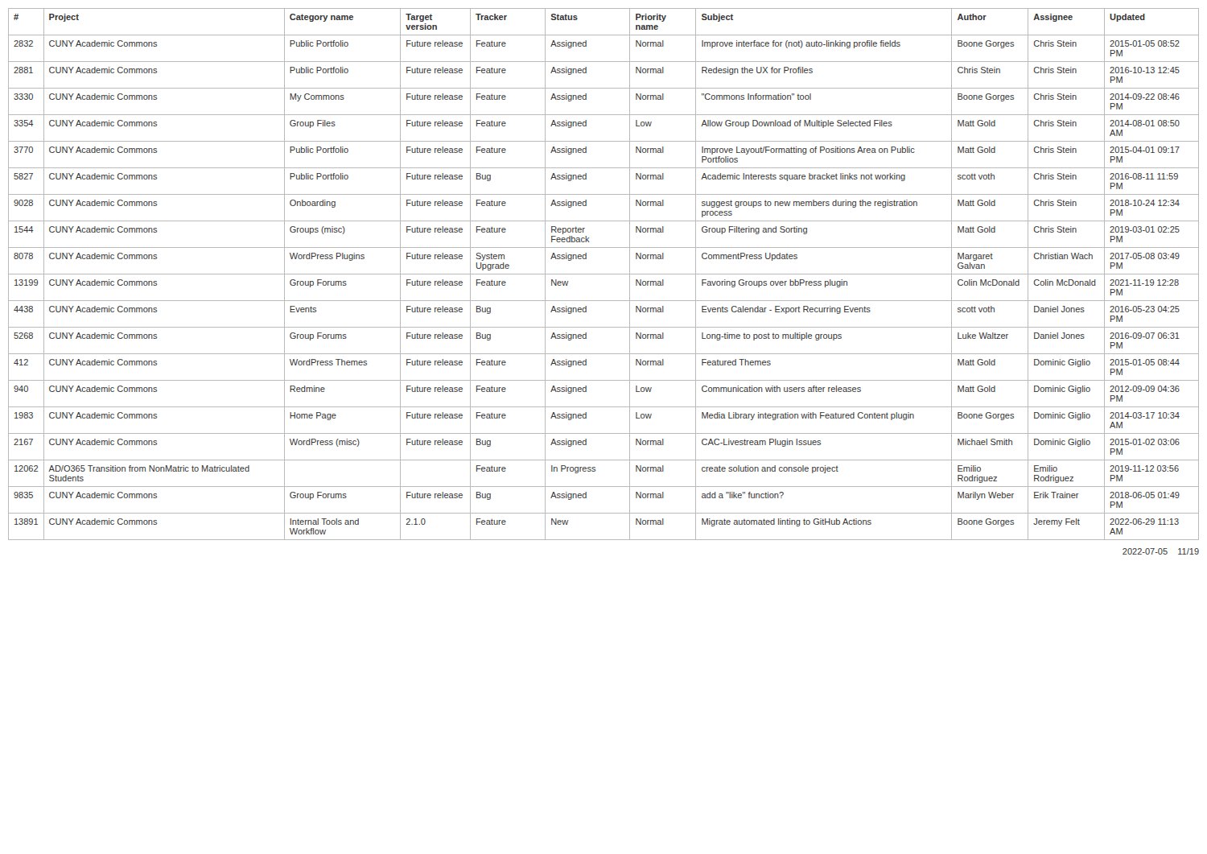| # | Project | Category name | Target version | Tracker | Status | Priority name | Subject | Author | Assignee | Updated |
| --- | --- | --- | --- | --- | --- | --- | --- | --- | --- | --- |
| 2832 | CUNY Academic Commons | Public Portfolio | Future release | Feature | Assigned | Normal | Improve interface for (not) auto-linking profile fields | Boone Gorges | Chris Stein | 2015-01-05 08:52 PM |
| 2881 | CUNY Academic Commons | Public Portfolio | Future release | Feature | Assigned | Normal | Redesign the UX for Profiles | Chris Stein | Chris Stein | 2016-10-13 12:45 PM |
| 3330 | CUNY Academic Commons | My Commons | Future release | Feature | Assigned | Normal | "Commons Information" tool | Boone Gorges | Chris Stein | 2014-09-22 08:46 PM |
| 3354 | CUNY Academic Commons | Group Files | Future release | Feature | Assigned | Low | Allow Group Download of Multiple Selected Files | Matt Gold | Chris Stein | 2014-08-01 08:50 AM |
| 3770 | CUNY Academic Commons | Public Portfolio | Future release | Feature | Assigned | Normal | Improve Layout/Formatting of Positions Area on Public Portfolios | Matt Gold | Chris Stein | 2015-04-01 09:17 PM |
| 5827 | CUNY Academic Commons | Public Portfolio | Future release | Bug | Assigned | Normal | Academic Interests square bracket links not working | scott voth | Chris Stein | 2016-08-11 11:59 PM |
| 9028 | CUNY Academic Commons | Onboarding | Future release | Feature | Assigned | Normal | suggest groups to new members during the registration process | Matt Gold | Chris Stein | 2018-10-24 12:34 PM |
| 1544 | CUNY Academic Commons | Groups (misc) | Future release | Feature | Reporter Feedback | Normal | Group Filtering and Sorting | Matt Gold | Chris Stein | 2019-03-01 02:25 PM |
| 8078 | CUNY Academic Commons | WordPress Plugins | Future release | System Upgrade | Assigned | Normal | CommentPress Updates | Margaret Galvan | Christian Wach | 2017-05-08 03:49 PM |
| 13199 | CUNY Academic Commons | Group Forums | Future release | Feature | New | Normal | Favoring Groups over bbPress plugin | Colin McDonald | Colin McDonald | 2021-11-19 12:28 PM |
| 4438 | CUNY Academic Commons | Events | Future release | Bug | Assigned | Normal | Events Calendar - Export Recurring Events | scott voth | Daniel Jones | 2016-05-23 04:25 PM |
| 5268 | CUNY Academic Commons | Group Forums | Future release | Bug | Assigned | Normal | Long-time to post to multiple groups | Luke Waltzer | Daniel Jones | 2016-09-07 06:31 PM |
| 412 | CUNY Academic Commons | WordPress Themes | Future release | Feature | Assigned | Normal | Featured Themes | Matt Gold | Dominic Giglio | 2015-01-05 08:44 PM |
| 940 | CUNY Academic Commons | Redmine | Future release | Feature | Assigned | Low | Communication with users after releases | Matt Gold | Dominic Giglio | 2012-09-09 04:36 PM |
| 1983 | CUNY Academic Commons | Home Page | Future release | Feature | Assigned | Low | Media Library integration with Featured Content plugin | Boone Gorges | Dominic Giglio | 2014-03-17 10:34 AM |
| 2167 | CUNY Academic Commons | WordPress (misc) | Future release | Bug | Assigned | Normal | CAC-Livestream Plugin Issues | Michael Smith | Dominic Giglio | 2015-01-02 03:06 PM |
| 12062 | AD/O365 Transition from NonMatric to Matriculated Students | | | Feature | In Progress | Normal | create solution and console project | Emilio Rodriguez | Emilio Rodriguez | 2019-11-12 03:56 PM |
| 9835 | CUNY Academic Commons | Group Forums | Future release | Bug | Assigned | Normal | add a "like" function? | Marilyn Weber | Erik Trainer | 2018-06-05 01:49 PM |
| 13891 | CUNY Academic Commons | Internal Tools and Workflow | 2.1.0 | Feature | New | Normal | Migrate automated linting to GitHub Actions | Boone Gorges | Jeremy Felt | 2022-06-29 11:13 AM |
2022-07-05 11/19